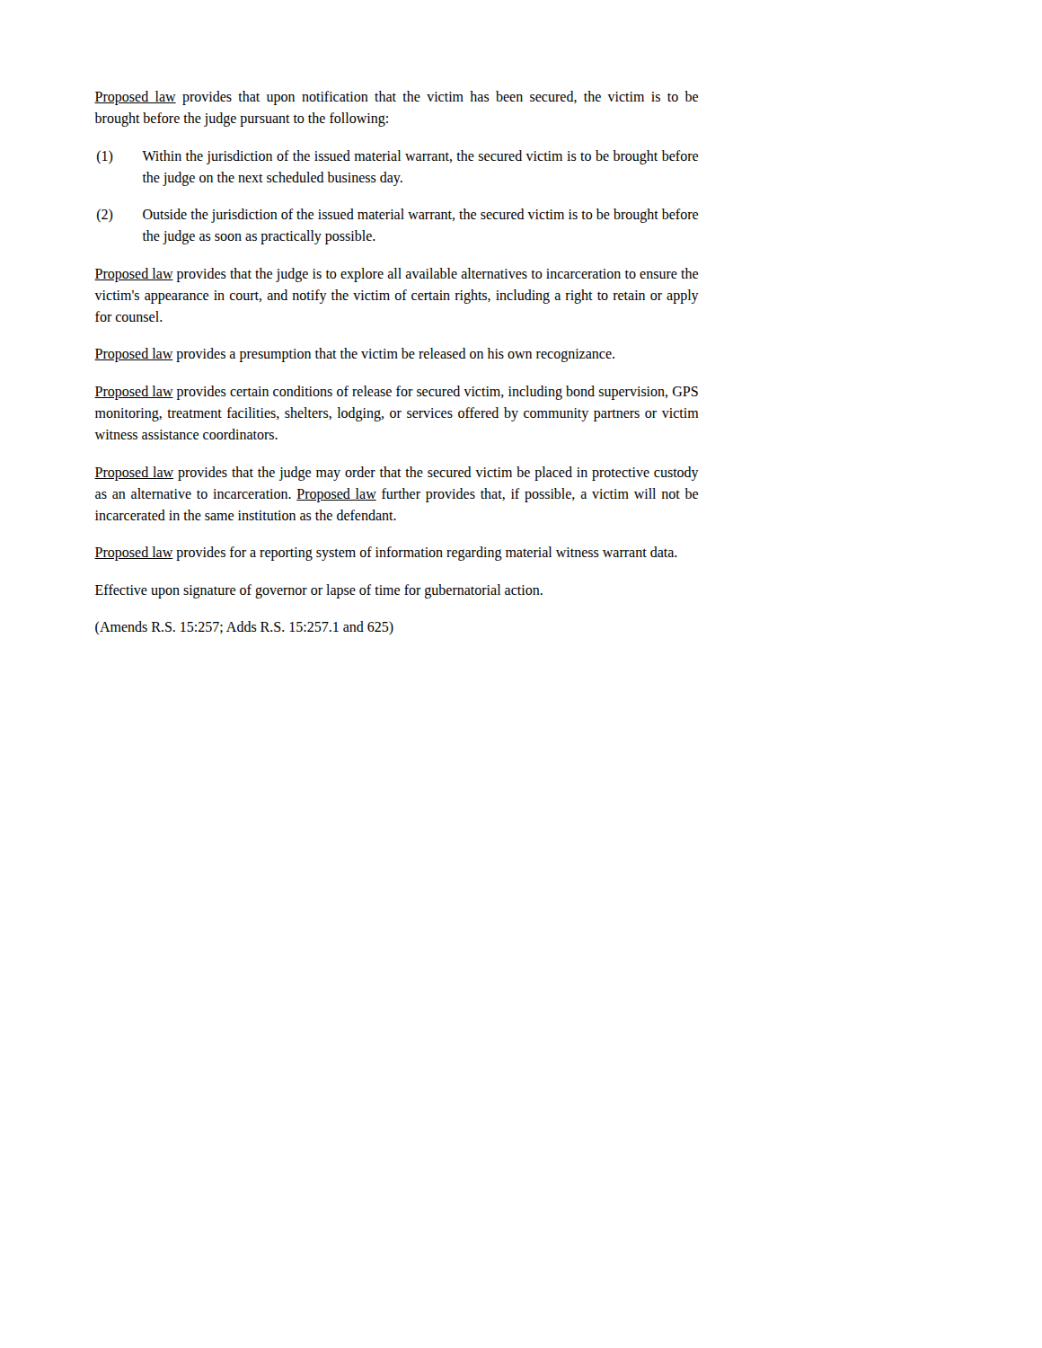Proposed law provides that upon notification that the victim has been secured, the victim is to be brought before the judge pursuant to the following:
(1)
Within the jurisdiction of the issued material warrant, the secured victim is to be brought before the judge on the next scheduled business day.
(2)
Outside the jurisdiction of the issued material warrant, the secured victim is to be brought before the judge as soon as practically possible.
Proposed law provides that the judge is to explore all available alternatives to incarceration to ensure the victim's appearance in court, and notify the victim of certain rights, including a right to retain or apply for counsel.
Proposed law provides a presumption that the victim be released on his own recognizance.
Proposed law provides certain conditions of release for secured victim, including bond supervision, GPS monitoring, treatment facilities, shelters, lodging, or services offered by community partners or victim witness assistance coordinators.
Proposed law provides that the judge may order that the secured victim be placed in protective custody as an alternative to incarceration. Proposed law further provides that, if possible, a victim will not be incarcerated in the same institution as the defendant.
Proposed law provides for a reporting system of information regarding material witness warrant data.
Effective upon signature of governor or lapse of time for gubernatorial action.
(Amends R.S. 15:257; Adds R.S. 15:257.1 and 625)